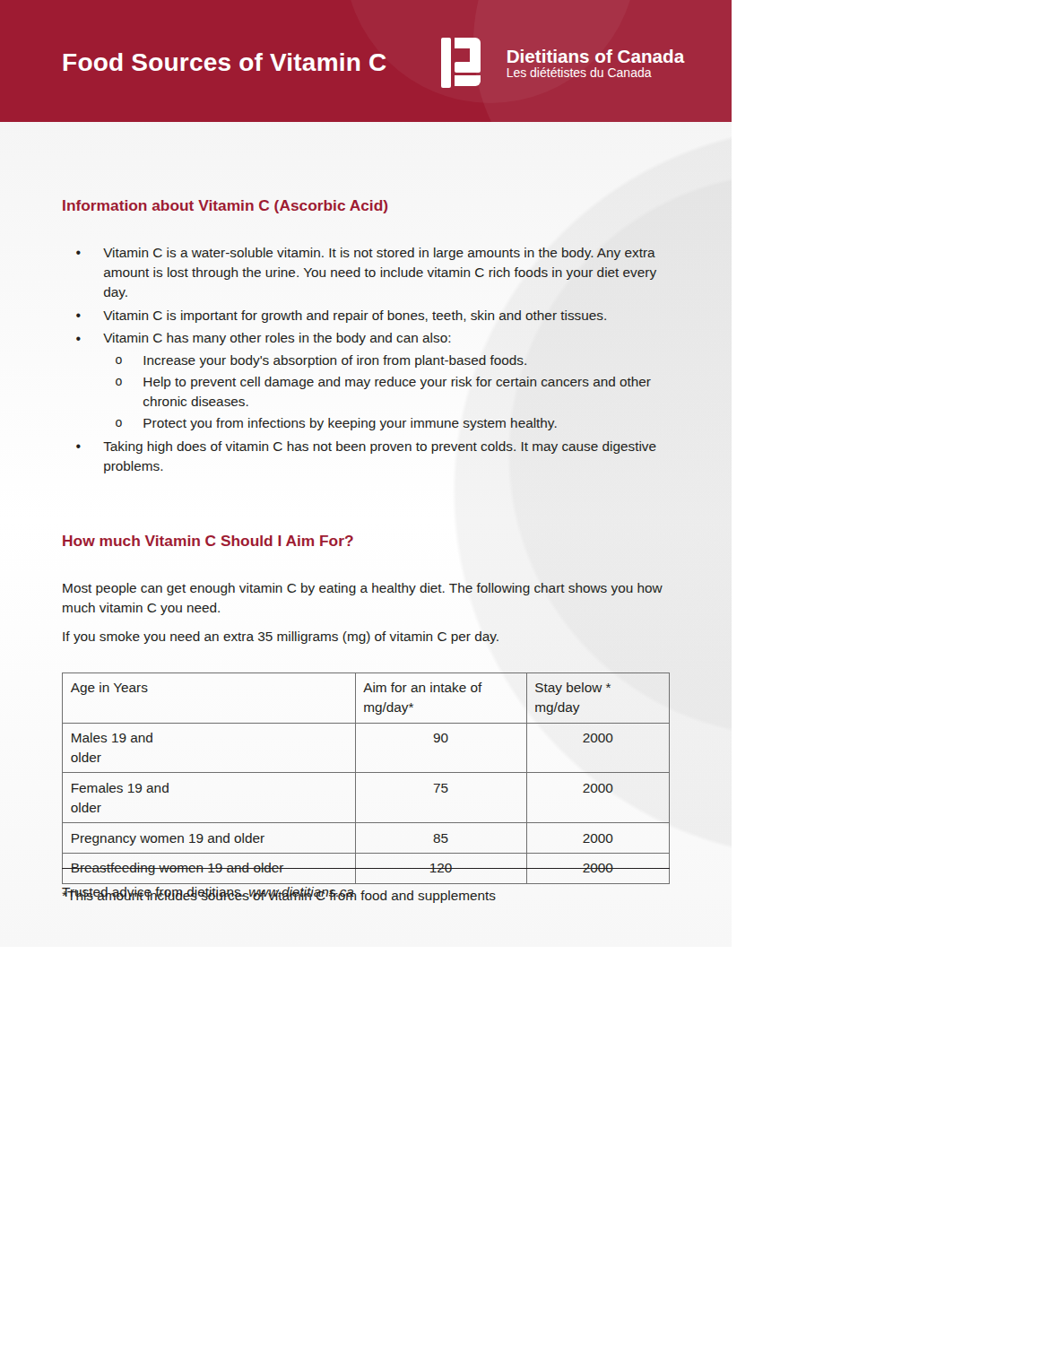Food Sources of Vitamin C
Dietitians of Canada
Les diététistes du Canada
Information about Vitamin C (Ascorbic Acid)
Vitamin C is a water-soluble vitamin. It is not stored in large amounts in the body. Any extra amount is lost through the urine. You need to include vitamin C rich foods in your diet every day.
Vitamin C is important for growth and repair of bones, teeth, skin and other tissues.
Vitamin C has many other roles in the body and can also:
Increase your body's absorption of iron from plant-based foods.
Help to prevent cell damage and may reduce your risk for certain cancers and other chronic diseases.
Protect you from infections by keeping your immune system healthy.
Taking high does of vitamin C has not been proven to prevent colds. It may cause digestive problems.
How much Vitamin C Should I Aim For?
Most people can get enough vitamin C by eating a healthy diet. The following chart shows you how much vitamin C you need.
If you smoke you need an extra 35 milligrams (mg) of vitamin C per day.
| Age in Years | Aim for an intake of mg/day* | Stay below * mg/day |
| --- | --- | --- |
| Males 19 and older | 90 | 2000 |
| Females 19 and older | 75 | 2000 |
| Pregnancy women 19 and older | 85 | 2000 |
| Breastfeeding women 19 and older | 120 | 2000 |
*This amount includes sources of vitamin C from food and supplements
Trusted advice from dietitians. www.dietitians.ca